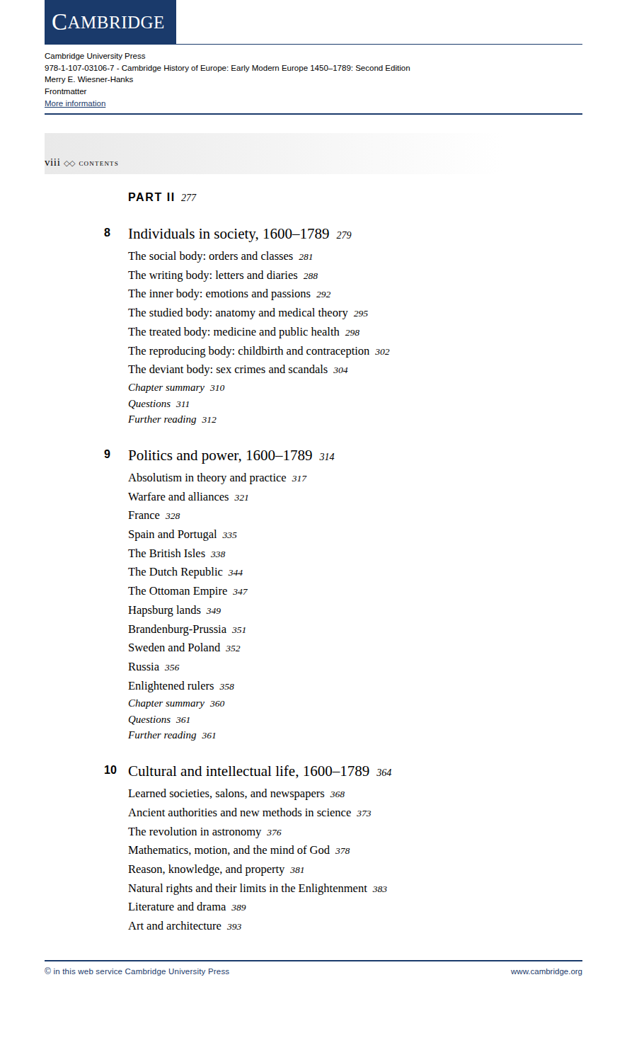CAMBRIDGE
Cambridge University Press
978-1-107-03106-7 - Cambridge History of Europe: Early Modern Europe 1450–1789: Second Edition
Merry E. Wiesner-Hanks
Frontmatter
More information
viii◇◇contents
PART II277
8
Individuals in society, 1600–1789279
The social body: orders and classes281
The writing body: letters and diaries288
The inner body: emotions and passions292
The studied body: anatomy and medical theory295
The treated body: medicine and public health298
The reproducing body: childbirth and contraception302
The deviant body: sex crimes and scandals304
Chapter summary310
Questions311
Further reading312
9
Politics and power, 1600–1789314
Absolutism in theory and practice317
Warfare and alliances321
France328
Spain and Portugal335
The British Isles338
The Dutch Republic344
The Ottoman Empire347
Hapsburg lands349
Brandenburg-Prussia351
Sweden and Poland352
Russia356
Enlightened rulers358
Chapter summary360
Questions361
Further reading361
10
Cultural and intellectual life, 1600–1789364
Learned societies, salons, and newspapers368
Ancient authorities and new methods in science373
The revolution in astronomy376
Mathematics, motion, and the mind of God378
Reason, knowledge, and property381
Natural rights and their limits in the Enlightenment383
Literature and drama389
Art and architecture393
© in this web service Cambridge University Press
www.cambridge.org